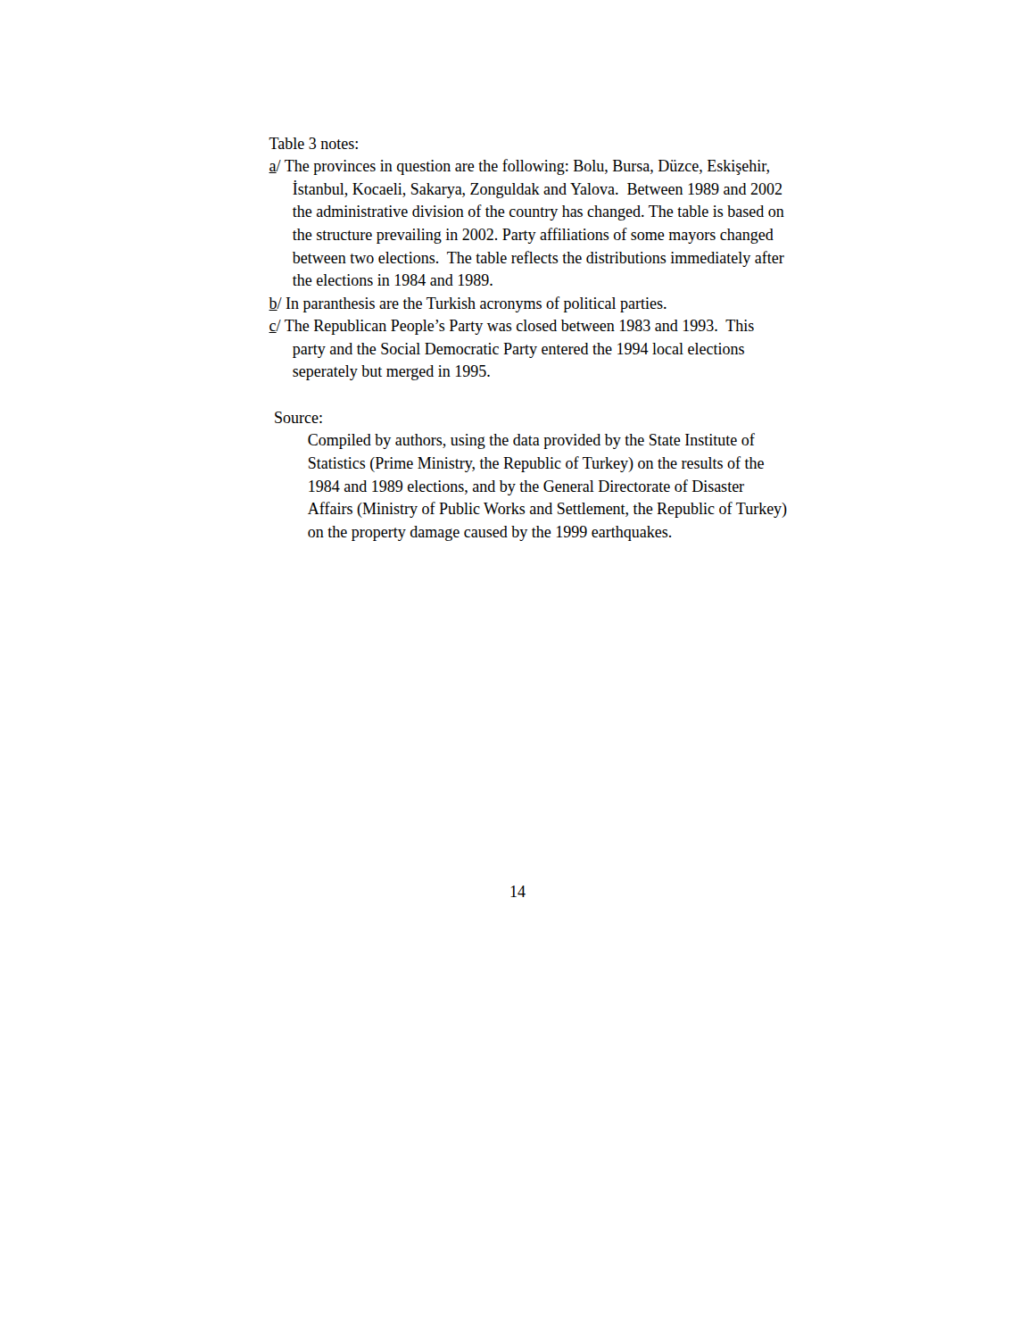Table 3 notes:
a/ The provinces in question are the following: Bolu, Bursa, Düzce, Eskişehir, İstanbul, Kocaeli, Sakarya, Zonguldak and Yalova. Between 1989 and 2002 the administrative division of the country has changed. The table is based on the structure prevailing in 2002. Party affiliations of some mayors changed between two elections. The table reflects the distributions immediately after the elections in 1984 and 1989.
b/ In paranthesis are the Turkish acronyms of political parties.
c/ The Republican People’s Party was closed between 1983 and 1993. This party and the Social Democratic Party entered the 1994 local elections seperately but merged in 1995.
Source:
Compiled by authors, using the data provided by the State Institute of Statistics (Prime Ministry, the Republic of Turkey) on the results of the 1984 and 1989 elections, and by the General Directorate of Disaster Affairs (Ministry of Public Works and Settlement, the Republic of Turkey) on the property damage caused by the 1999 earthquakes.
14